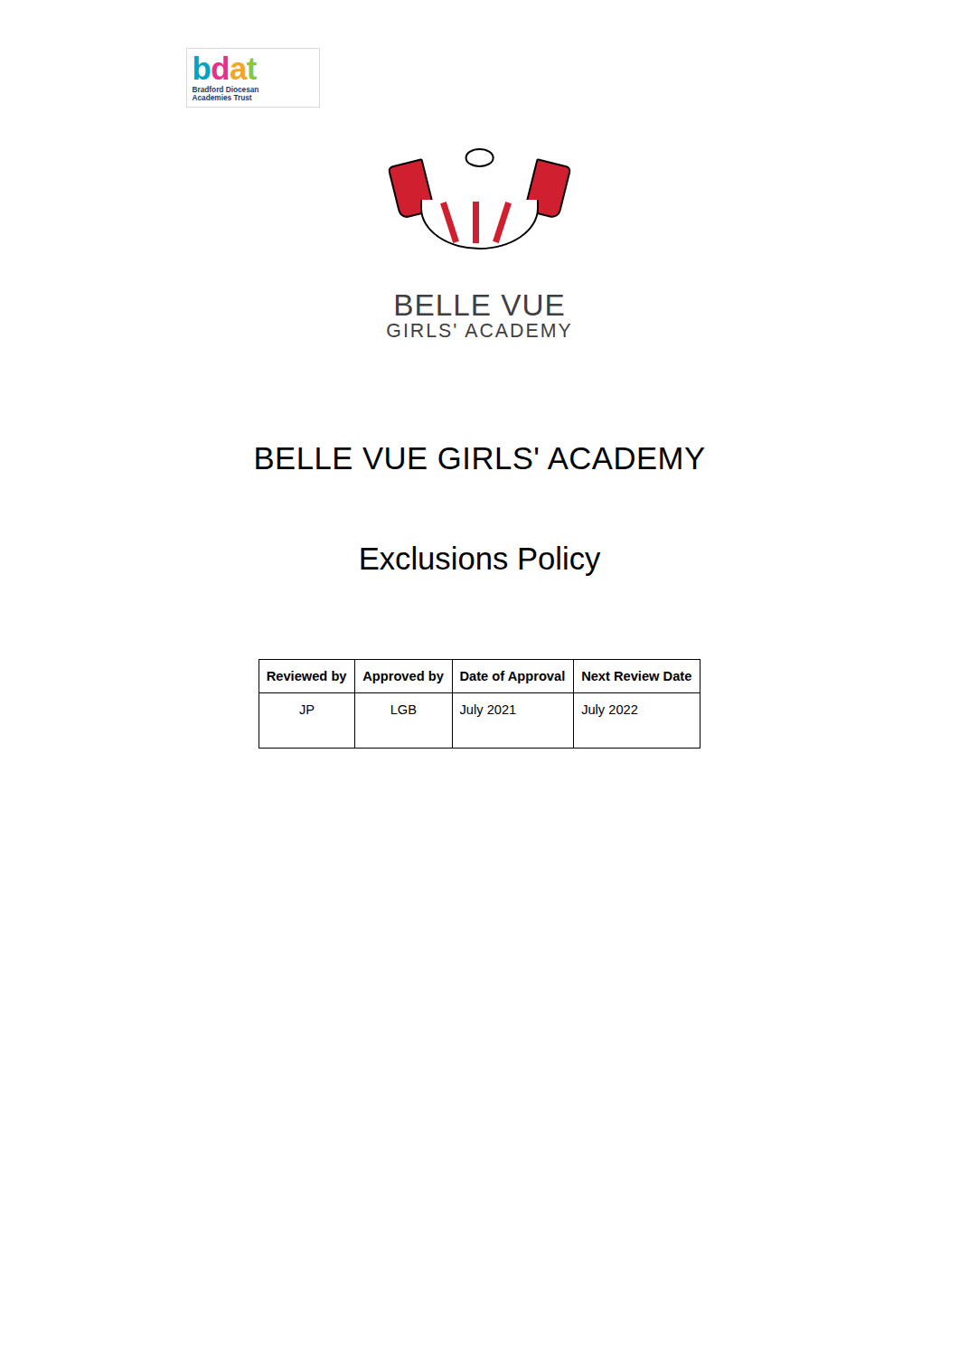bdat
Bradford Diocesan
Academies Trust
BELLE VUE
GIRLS' ACADEMY
BELLE VUE GIRLS' ACADEMY
Exclusions Policy
| Reviewed by | Approved by | Date of Approval | Next Review Date |
| --- | --- | --- | --- |
| JP | LGB | July 2021 | July 2022 |